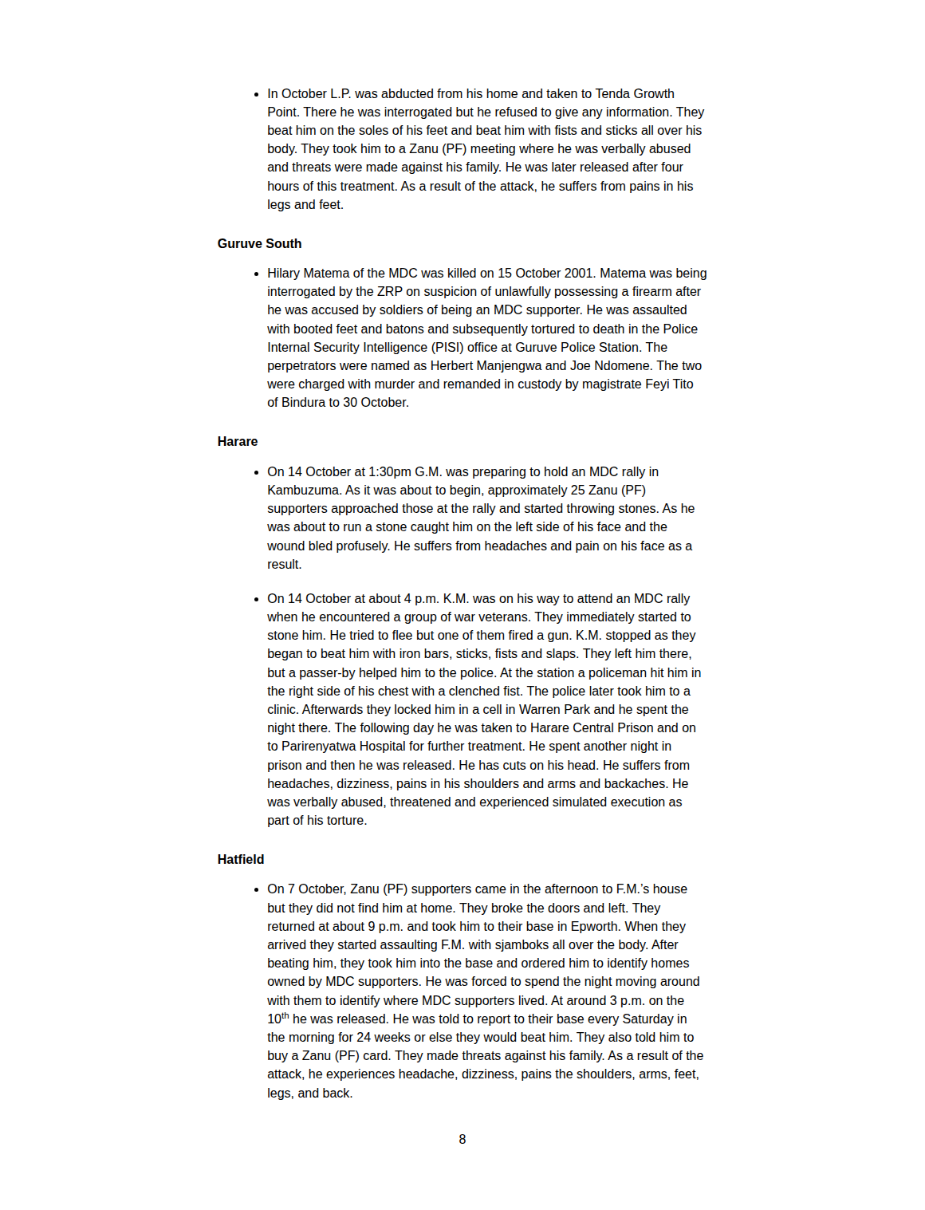In October L.P. was abducted from his home and taken to Tenda Growth Point. There he was interrogated but he refused to give any information. They beat him on the soles of his feet and beat him with fists and sticks all over his body. They took him to a Zanu (PF) meeting where he was verbally abused and threats were made against his family. He was later released after four hours of this treatment. As a result of the attack, he suffers from pains in his legs and feet.
Guruve South
Hilary Matema of the MDC was killed on 15 October 2001. Matema was being interrogated by the ZRP on suspicion of unlawfully possessing a firearm after he was accused by soldiers of being an MDC supporter. He was assaulted with booted feet and batons and subsequently tortured to death in the Police Internal Security Intelligence (PISI) office at Guruve Police Station. The perpetrators were named as Herbert Manjengwa and Joe Ndomene. The two were charged with murder and remanded in custody by magistrate Feyi Tito of Bindura to 30 October.
Harare
On 14 October at 1:30pm G.M. was preparing to hold an MDC rally in Kambuzuma. As it was about to begin, approximately 25 Zanu (PF) supporters approached those at the rally and started throwing stones. As he was about to run a stone caught him on the left side of his face and the wound bled profusely. He suffers from headaches and pain on his face as a result.
On 14 October at about 4 p.m. K.M. was on his way to attend an MDC rally when he encountered a group of war veterans. They immediately started to stone him. He tried to flee but one of them fired a gun. K.M. stopped as they began to beat him with iron bars, sticks, fists and slaps. They left him there, but a passer-by helped him to the police. At the station a policeman hit him in the right side of his chest with a clenched fist. The police later took him to a clinic. Afterwards they locked him in a cell in Warren Park and he spent the night there. The following day he was taken to Harare Central Prison and on to Parirenyatwa Hospital for further treatment. He spent another night in prison and then he was released. He has cuts on his head. He suffers from headaches, dizziness, pains in his shoulders and arms and backaches. He was verbally abused, threatened and experienced simulated execution as part of his torture.
Hatfield
On 7 October, Zanu (PF) supporters came in the afternoon to F.M.’s house but they did not find him at home. They broke the doors and left. They returned at about 9 p.m. and took him to their base in Epworth. When they arrived they started assaulting F.M. with sjamboks all over the body. After beating him, they took him into the base and ordered him to identify homes owned by MDC supporters. He was forced to spend the night moving around with them to identify where MDC supporters lived. At around 3 p.m. on the 10th he was released. He was told to report to their base every Saturday in the morning for 24 weeks or else they would beat him. They also told him to buy a Zanu (PF) card. They made threats against his family. As a result of the attack, he experiences headache, dizziness, pains the shoulders, arms, feet, legs, and back.
8